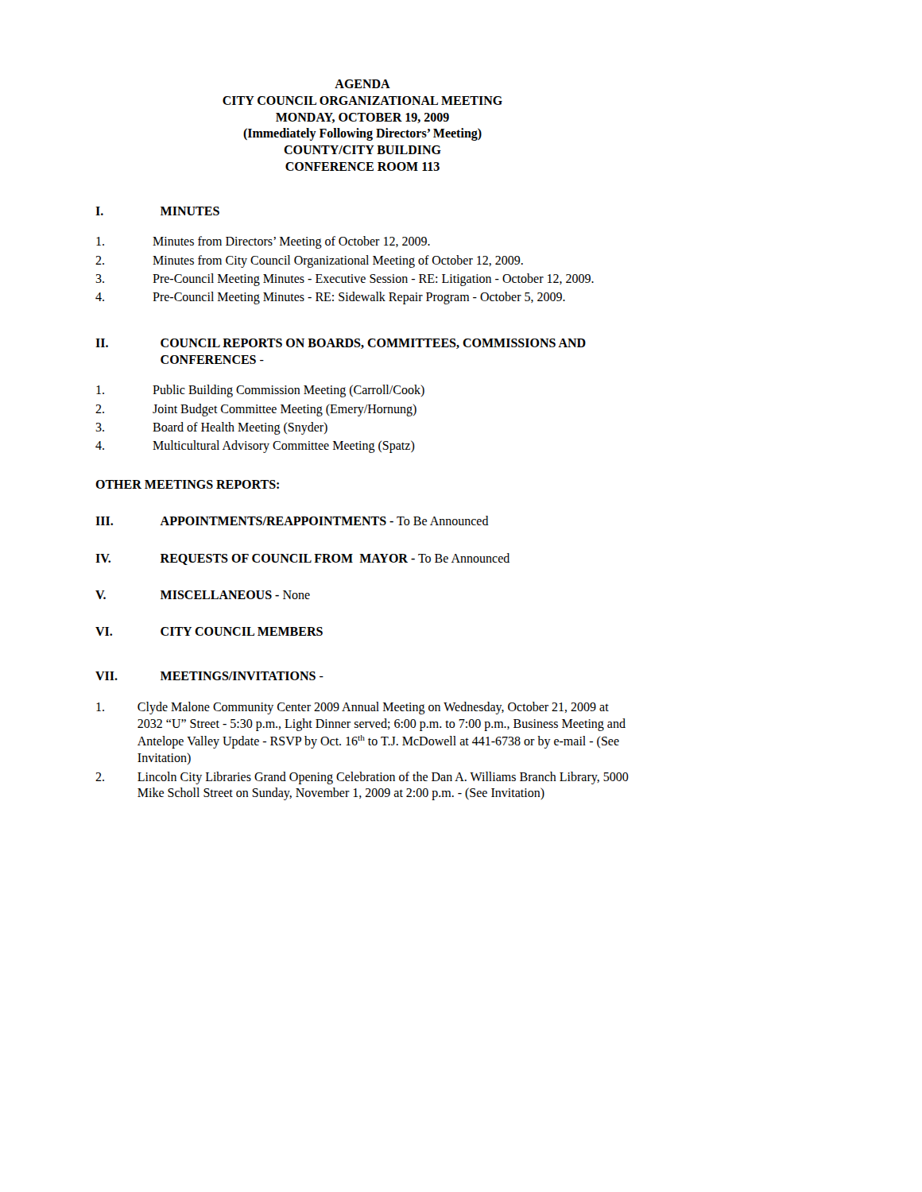AGENDA
CITY COUNCIL ORGANIZATIONAL MEETING
MONDAY, OCTOBER 19, 2009
(Immediately Following Directors’ Meeting)
COUNTY/CITY BUILDING
CONFERENCE ROOM 113
| I. | MINUTES |
| 1. | Minutes from Directors’ Meeting of October 12, 2009. |
| 2. | Minutes from City Council Organizational Meeting of October 12, 2009. |
| 3. | Pre-Council Meeting Minutes - Executive Session - RE: Litigation - October 12, 2009. |
| 4. | Pre-Council Meeting Minutes - RE: Sidewalk Repair Program - October 5, 2009. |
| II. | COUNCIL REPORTS ON BOARDS, COMMITTEES, COMMISSIONS AND CONFERENCES - |
| 1. | Public Building Commission Meeting (Carroll/Cook) |
| 2. | Joint Budget Committee Meeting (Emery/Hornung) |
| 3. | Board of Health Meeting (Snyder) |
| 4. | Multicultural Advisory Committee Meeting (Spatz) |
OTHER MEETINGS REPORTS:
| III. | APPOINTMENTS/REAPPOINTMENTS - To Be Announced |
| IV. | REQUESTS OF COUNCIL FROM MAYOR - To Be Announced |
| V. | MISCELLANEOUS - None |
| VI. | CITY COUNCIL MEMBERS |
| VII. | MEETINGS/INVITATIONS - |
| 1. | Clyde Malone Community Center 2009 Annual Meeting on Wednesday, October 21, 2009 at 2032 “U” Street - 5:30 p.m., Light Dinner served; 6:00 p.m. to 7:00 p.m., Business Meeting and Antelope Valley Update - RSVP by Oct. 16 th to T.J. McDowell at 441-6738 or by e-mail - (See Invitation) |
| 2. | Lincoln City Libraries Grand Opening Celebration of the Dan A. Williams Branch Library, 5000 Mike Scholl Street on Sunday, November 1, 2009 at 2:00 p.m. - (See Invitation) |